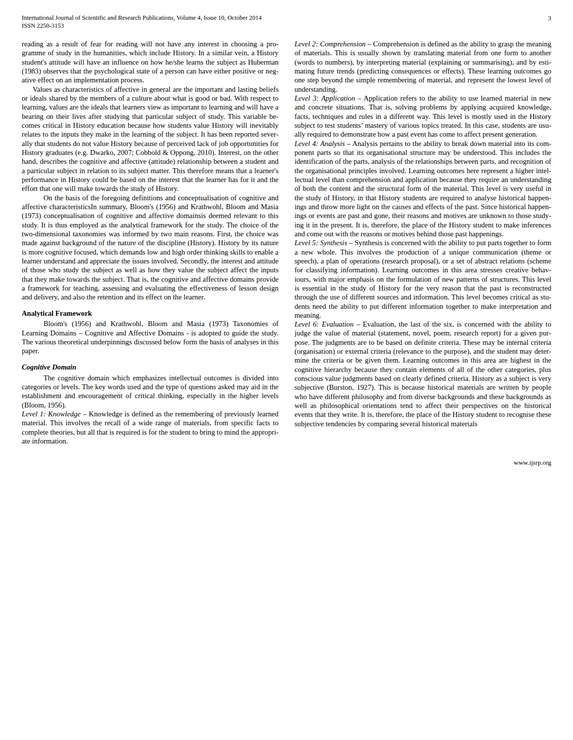International Journal of Scientific and Research Publications, Volume 4, Issue 10, October 2014
ISSN 2250-3153
3
reading as a result of fear for reading will not have any interest in choosing a programme of study in the humanities, which include History. In a similar vein, a History student's attitude will have an influence on how he/she learns the subject as Huberman (1983) observes that the psychological state of a person can have either positive or negative effect on an implementation process.
Values as characteristics of affective in general are the important and lasting beliefs or ideals shared by the members of a culture about what is good or bad. With respect to learning, values are the ideals that learners view as important to learning and will have a bearing on their lives after studying that particular subject of study. This variable becomes critical in History education because how students value History will inevitably relates to the inputs they make in the learning of the subject. It has been reported severally that students do not value History because of perceived lack of job opportunities for History graduates (e.g. Dwarko, 2007; Cobbold & Oppong, 2010). Interest, on the other hand, describes the cognitive and affective (attitude) relationship between a student and a particular subject in relation to its subject matter. This therefore means that a learner's performance in History could be based on the interest that the learner has for it and the effort that one will make towards the study of History.
On the basis of the foregoing definitions and conceptualisation of cognitive and affective characteristicsIn summary, Bloom's (1956) and Krathwohl, Bloom and Masia (1973) conceptualisation of cognitive and affective domainsis deemed relevant to this study. It is thus employed as the analytical framework for the study. The choice of the two-dimensional taxonomies was informed by two main reasons. First, the choice was made against background of the nature of the discipline (History). History by its nature is more cognitive focused, which demands low and high order thinking skills to enable a learner understand and appreciate the issues involved. Secondly, the interest and attitude of those who study the subject as well as how they value the subject affect the inputs that they make towards the subject. That is, the cognitive and affective domains provide a framework for teaching, assessing and evaluating the effectiveness of lesson design and delivery, and also the retention and its effect on the learner.
Analytical Framework
Bloom's (1956) and Krathwohl, Bloom and Masia (1973) Taxonomies of Learning Domains – Cognitive and Affective Domains - is adopted to guide the study. The various theoretical underpinnings discussed below form the basis of analyses in this paper.
Cognitive Domain
The cognitive domain which emphasizes intellectual outcomes is divided into categories or levels. The key words used and the type of questions asked may aid in the establishment and encouragement of critical thinking, especially in the higher levels (Bloom, 1956).
Level 1: Knowledge – Knowledge is defined as the remembering of previously learned material. This involves the recall of a wide range of materials, from specific facts to complete theories, but all that is required is for the student to bring to mind the appropriate information.
Level 2: Comprehension – Comprehension is defined as the ability to grasp the meaning of materials. This is usually shown by translating material from one form to another (words to numbers), by interpreting material (explaining or summarising), and by estimating future trends (predicting consequences or effects). These learning outcomes go one step beyond the simple remembering of material, and represent the lowest level of understanding.
Level 3: Application – Application refers to the ability to use learned material in new and concrete situations. That is, solving problems by applying acquired knowledge, facts, techniques and rules in a different way. This level is mostly used in the History subject to test students’ mastery of various topics treated. In this case, students are usually required to demonstrate how a past event has come to affect present generation.
Level 4: Analysis – Analysis pertains to the ability to break down material into its component parts so that its organisational structure may be understood. This includes the identification of the parts, analysis of the relationships between parts, and recognition of the organisational principles involved. Learning outcomes here represent a higher intellectual level than comprehension and application because they require an understanding of both the content and the structural form of the material. This level is very useful in the study of History, in that History students are required to analyse historical happenings and throw more light on the causes and effects of the past. Since historical happenings or events are past and gone, their reasons and motives are unknown to those studying it in the present. It is, therefore, the place of the History student to make inferences and come out with the reasons or motives behind those past happenings.
Level 5: Synthesis – Synthesis is concerned with the ability to put parts together to form a new whole. This involves the production of a unique communication (theme or speech), a plan of operations (research proposal), or a set of abstract relations (scheme for classifying information). Learning outcomes in this area stresses creative behaviours, with major emphasis on the formulation of new patterns of structures. This level is essential in the study of History for the very reason that the past is reconstructed through the use of different sources and information. This level becomes critical as students need the ability to put different information together to make interpretation and meaning.
Level 6: Evaluation – Evaluation, the last of the six, is concerned with the ability to judge the value of material (statement, novel, poem, research report) for a given purpose. The judgments are to be based on definite criteria. These may be internal criteria (organisation) or external criteria (relevance to the purpose), and the student may determine the criteria or be given them. Learning outcomes in this area are highest in the cognitive hierarchy because they contain elements of all of the other categories, plus conscious value judgments based on clearly defined criteria. History as a subject is very subjective (Burston, 1927). This is because historical materials are written by people who have different philosophy and from diverse backgrounds and these backgrounds as well as philosophical orientations tend to affect their perspectives on the historical events that they write. It is, therefore, the place of the History student to recognise these subjective tendencies by comparing several historical materials
www.ijsrp.org